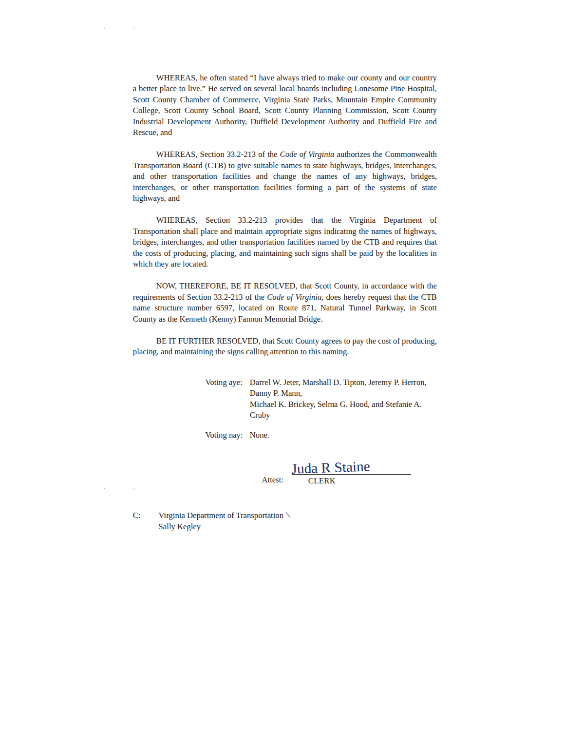· · · ·
WHEREAS, he often stated “I have always tried to make our county and our country a better place to live.” He served on several local boards including Lonesome Pine Hospital, Scott County Chamber of Commerce, Virginia State Parks, Mountain Empire Community College, Scott County School Board, Scott County Planning Commission, Scott County Industrial Development Authority, Duffield Development Authority and Duffield Fire and Rescue, and
WHEREAS, Section 33.2-213 of the Code of Virginia authorizes the Commonwealth Transportation Board (CTB) to give suitable names to state highways, bridges, interchanges, and other transportation facilities and change the names of any highways, bridges, interchanges, or other transportation facilities forming a part of the systems of state highways, and
WHEREAS, Section 33.2-213 provides that the Virginia Department of Transportation shall place and maintain appropriate signs indicating the names of highways, bridges, interchanges, and other transportation facilities named by the CTB and requires that the costs of producing, placing, and maintaining such signs shall be paid by the localities in which they are located.
NOW, THEREFORE, BE IT RESOLVED, that Scott County, in accordance with the requirements of Section 33.2-213 of the Code of Virginia, does hereby request that the CTB name structure number 6597, located on Route 871, Natural Tunnel Parkway, in Scott County as the Kenneth (Kenny) Fannon Memorial Bridge.
BE IT FURTHER RESOLVED, that Scott County agrees to pay the cost of producing, placing, and maintaining the signs calling attention to this naming.
Voting aye:
Darrel W. Jeter, Marshall D. Tipton, Jeremy P. Herron, Danny P. Mann, Michael K. Brickey, Selma G. Hood, and Stefanie A. Cruby
Voting nay:
None.
Attest:
Juda R Staine
CLERK
C:
Virginia Department of Transportation/
Sally Kegley